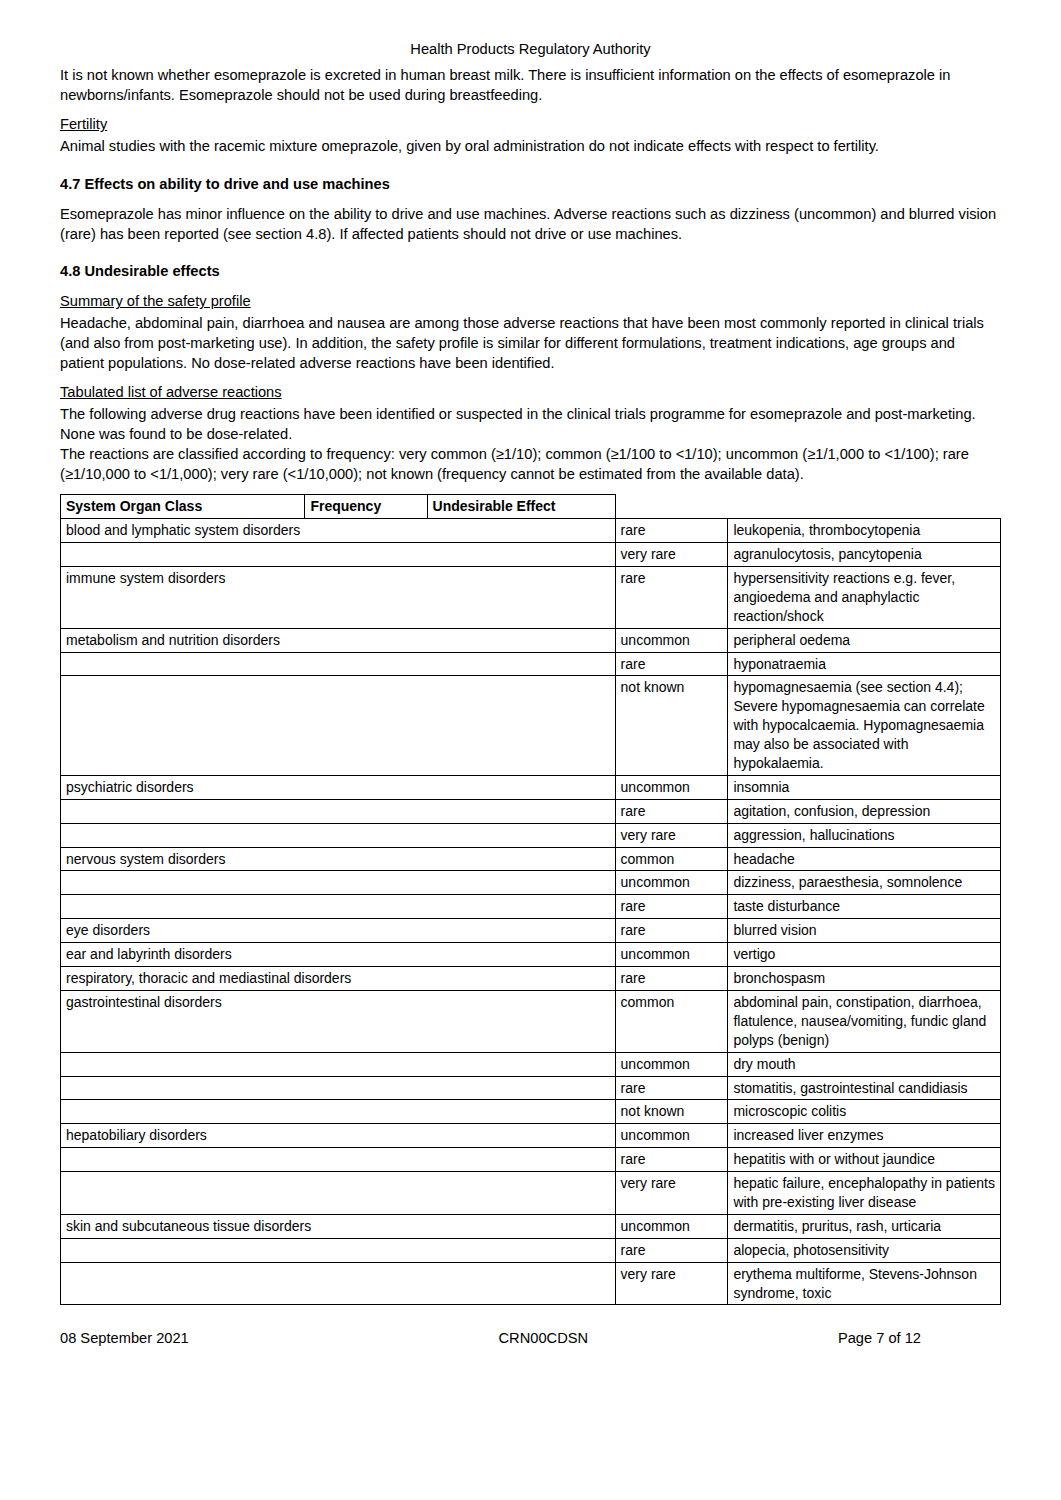Health Products Regulatory Authority
It is not known whether esomeprazole is excreted in human breast milk. There is insufficient information on the effects of esomeprazole in newborns/infants. Esomeprazole should not be used during breastfeeding.
Fertility
Animal studies with the racemic mixture omeprazole, given by oral administration do not indicate effects with respect to fertility.
4.7 Effects on ability to drive and use machines
Esomeprazole has minor influence on the ability to drive and use machines. Adverse reactions such as dizziness (uncommon) and blurred vision (rare) has been reported (see section 4.8). If affected patients should not drive or use machines.
4.8 Undesirable effects
Summary of the safety profile
Headache, abdominal pain, diarrhoea and nausea are among those adverse reactions that have been most commonly reported in clinical trials (and also from post-marketing use). In addition, the safety profile is similar for different formulations, treatment indications, age groups and patient populations. No dose-related adverse reactions have been identified.
Tabulated list of adverse reactions
The following adverse drug reactions have been identified or suspected in the clinical trials programme for esomeprazole and post-marketing. None was found to be dose-related.
The reactions are classified according to frequency: very common (≥1/10); common (≥1/100 to <1/10); uncommon (≥1/1,000 to <1/100); rare (≥1/10,000 to <1/1,000); very rare (<1/10,000); not known (frequency cannot be estimated from the available data).
| System Organ Class | Frequency | Undesirable Effect | | |
| blood and lymphatic system disorders | rare | leukopenia, thrombocytopenia |
| | very rare | agranulocytosis, pancytopenia |
| immune system disorders | rare | hypersensitivity reactions e.g. fever, angioedema and anaphylactic reaction/shock |
| metabolism and nutrition disorders | uncommon | peripheral oedema |
| | rare | hyponatraemia |
| | not known | hypomagnesaemia (see section 4.4); Severe hypomagnesaemia can correlate with hypocalcaemia. Hypomagnesaemia may also be associated with hypokalaemia. |
| psychiatric disorders | uncommon | insomnia |
| | rare | agitation, confusion, depression |
| | very rare | aggression, hallucinations |
| nervous system disorders | common | headache |
| | uncommon | dizziness, paraesthesia, somnolence |
| | rare | taste disturbance |
| eye disorders | rare | blurred vision |
| ear and labyrinth disorders | uncommon | vertigo |
| respiratory, thoracic and mediastinal disorders | rare | bronchospasm |
| gastrointestinal disorders | common | abdominal pain, constipation, diarrhoea, flatulence, nausea/vomiting, fundic gland polyps (benign) |
| | uncommon | dry mouth |
| | rare | stomatitis, gastrointestinal candidiasis |
| | not known | microscopic colitis |
| hepatobiliary disorders | uncommon | increased liver enzymes |
| | rare | hepatitis with or without jaundice |
| | very rare | hepatic failure, encephalopathy in patients with pre-existing liver disease |
| skin and subcutaneous tissue disorders | uncommon | dermatitis, pruritus, rash, urticaria |
| | rare | alopecia, photosensitivity |
| | very rare | erythema multiforme, Stevens-Johnson syndrome, toxic |
08 September 2021 CRN00CDSN Page 7 of 12